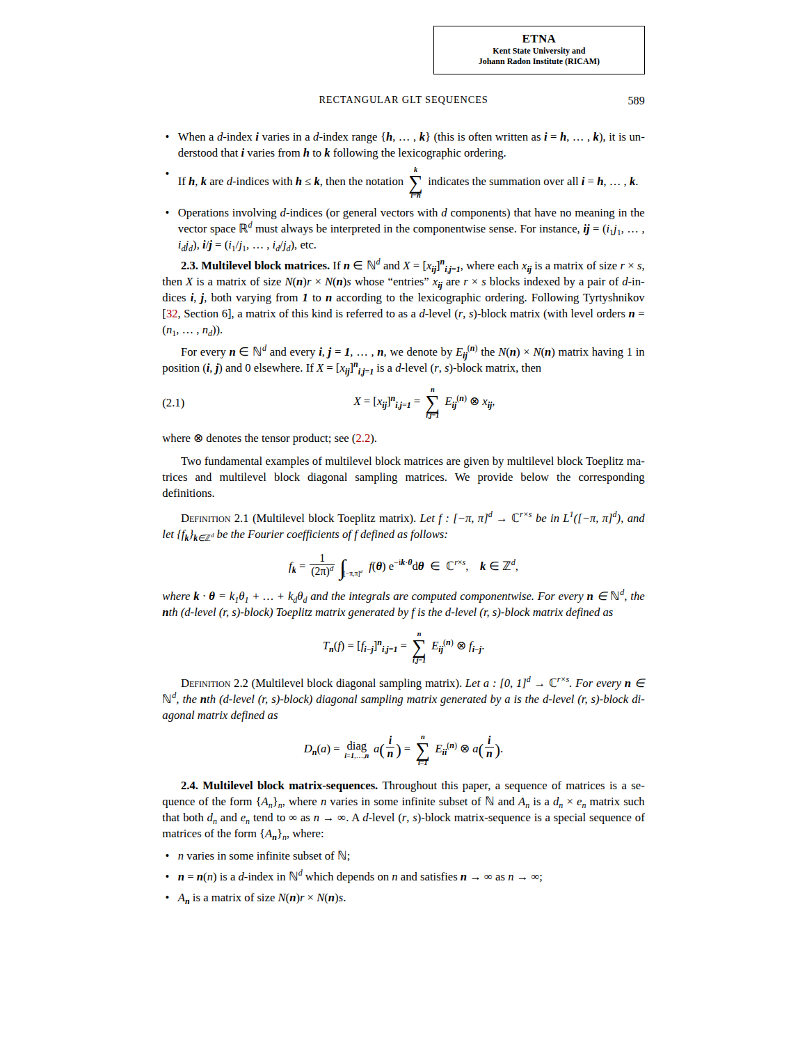ETNA
Kent State University and
Johann Radon Institute (RICAM)
RECTANGULAR GLT SEQUENCES 589
When a d-index i varies in a d-index range {h, … , k} (this is often written as i = h, … , k), it is understood that i varies from h to k following the lexicographic ordering.
If h, k are d-indices with h ≤ k, then the notation k∑i=h indicates the summation over all i = h, … , k.
Operations involving d-indices (or general vectors with d components) that have no meaning in the vector space ℝd must always be interpreted in the componentwise sense. For instance, ij = (i1j1, … , idjd), i/j = (i1/j1, … , id/jd), etc.
2.3. Multilevel block matrices. If n ∈ ℕd and X = [xij]ni,j=1, where each xij is a matrix of size r × s, then X is a matrix of size N(n)r × N(n)s whose “entries” xij are r × s blocks indexed by a pair of d-indices i, j, both varying from 1 to n according to the lexicographic ordering. Following Tyrtyshnikov [32, Section 6], a matrix of this kind is referred to as a d-level (r, s)-block matrix (with level orders n = (n1, … , nd)).
For every n ∈ ℕd and every i, j = 1, … , n, we denote by Eij(n) the N(n) × N(n) matrix having 1 in position (i, j) and 0 elsewhere. If X = [xij]ni,j=1 is a d-level (r, s)-block matrix, then
(2.1) X = [xij]ni,j=1 = n∑i,j=1 Eij(n) ⊗ xij,
where ⊗ denotes the tensor product; see (2.2).
Two fundamental examples of multilevel block matrices are given by multilevel block Toeplitz matrices and multilevel block diagonal sampling matrices. We provide below the corresponding definitions.
Definition 2.1 (Multilevel block Toeplitz matrix). Let f : [−π, π]d → ℂr×s be in L1([−π, π]d), and let {fk}k∈ℤd be the Fourier coefficients of f defined as follows:
fk = 1(2π)d ∫[−π,π]d f(θ) e−ik·θdθ ∈ ℂr×s, k ∈ ℤd,
where k · θ = k1θ1 + … + kdθd and the integrals are computed componentwise. For every n ∈ ℕd, the nth (d-level (r, s)-block) Toeplitz matrix generated by f is the d-level (r, s)-block matrix defined as
Tn(f) = [fi−j]ni,j=1 = n∑i,j=1 Eij(n) ⊗ fi−j.
Definition 2.2 (Multilevel block diagonal sampling matrix). Let a : [0, 1]d → ℂr×s. For every n ∈ ℕd, the nth (d-level (r, s)-block) diagonal sampling matrix generated by a is the d-level (r, s)-block diagonal matrix defined as
Dn(a) = diag i=1,…,n a(in) = n∑i=1 Eii(n) ⊗ a(in).
2.4. Multilevel block matrix-sequences. Throughout this paper, a sequence of matrices is a sequence of the form {An}n, where n varies in some infinite subset of ℕ and An is a dn × en matrix such that both dn and en tend to ∞ as n → ∞. A d-level (r, s)-block matrix-sequence is a special sequence of matrices of the form {An}n, where:
n varies in some infinite subset of ℕ;
n = n(n) is a d-index in ℕd which depends on n and satisfies n → ∞ as n → ∞;
An is a matrix of size N(n)r × N(n)s.